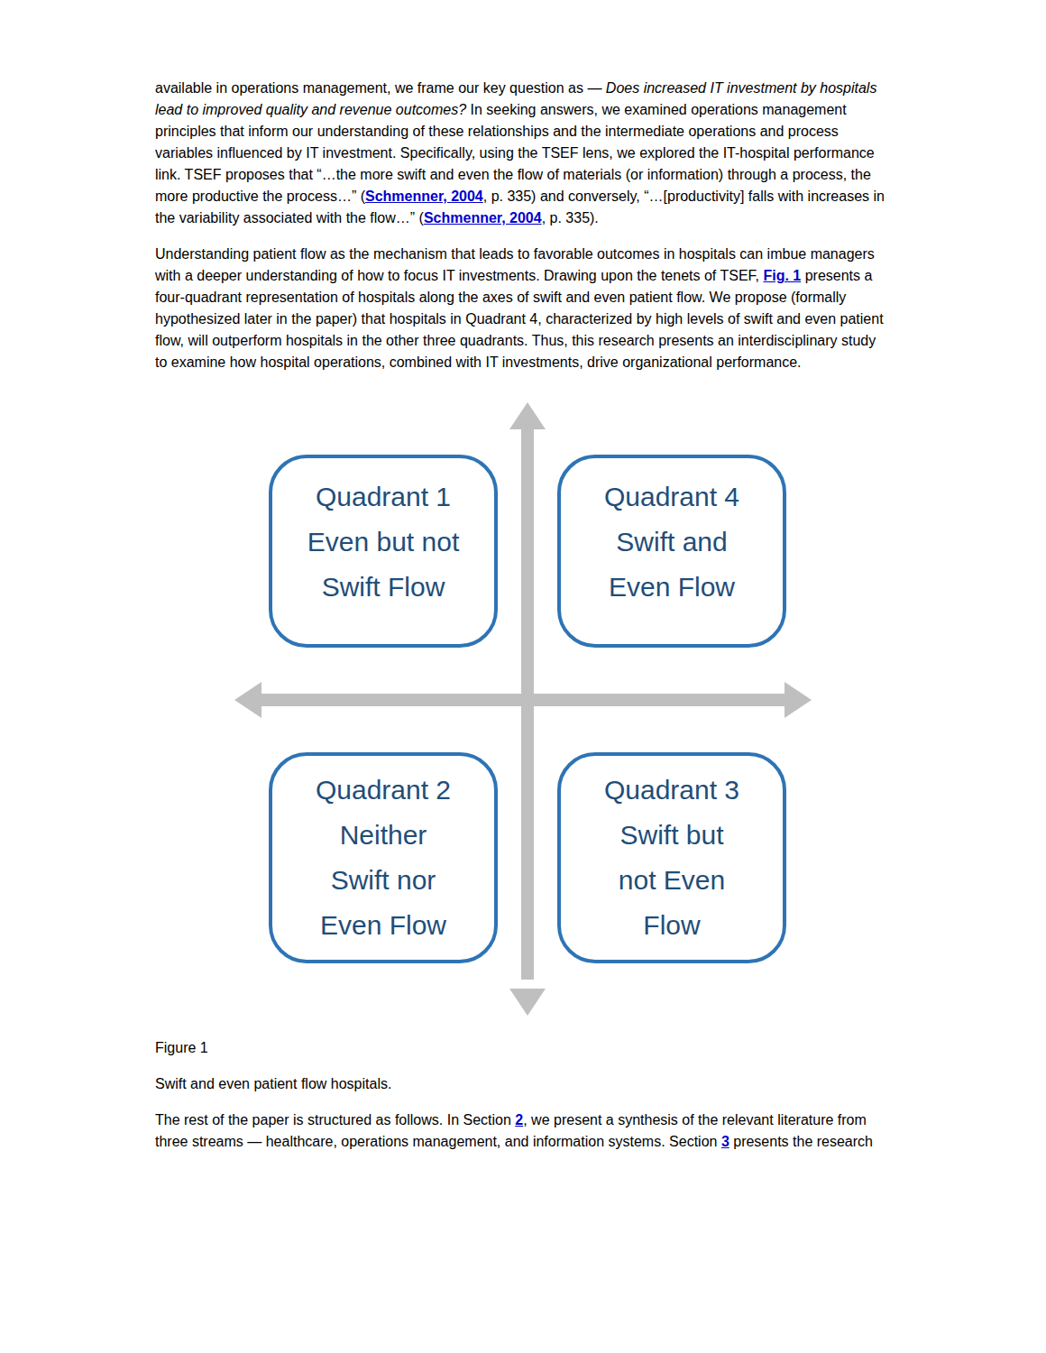available in operations management, we frame our key question as — Does increased IT investment by hospitals lead to improved quality and revenue outcomes? In seeking answers, we examined operations management principles that inform our understanding of these relationships and the intermediate operations and process variables influenced by IT investment. Specifically, using the TSEF lens, we explored the IT-hospital performance link. TSEF proposes that “…the more swift and even the flow of materials (or information) through a process, the more productive the process…” (Schmenner, 2004, p. 335) and conversely, “…[productivity] falls with increases in the variability associated with the flow…” (Schmenner, 2004, p. 335).
Understanding patient flow as the mechanism that leads to favorable outcomes in hospitals can imbue managers with a deeper understanding of how to focus IT investments. Drawing upon the tenets of TSEF, Fig. 1 presents a four-quadrant representation of hospitals along the axes of swift and even patient flow. We propose (formally hypothesized later in the paper) that hospitals in Quadrant 4, characterized by high levels of swift and even patient flow, will outperform hospitals in the other three quadrants. Thus, this research presents an interdisciplinary study to examine how hospital operations, combined with IT investments, drive organizational performance.
Quadrant 1 Even but not Swift Flow Quadrant 4 Swift and Even Flow Quadrant 2 Neither Swift nor Even Flow Quadrant 3 Swift but not Even Flow
Figure 1
Swift and even patient flow hospitals.
The rest of the paper is structured as follows. In Section 2, we present a synthesis of the relevant literature from three streams — healthcare, operations management, and information systems. Section 3 presents the research